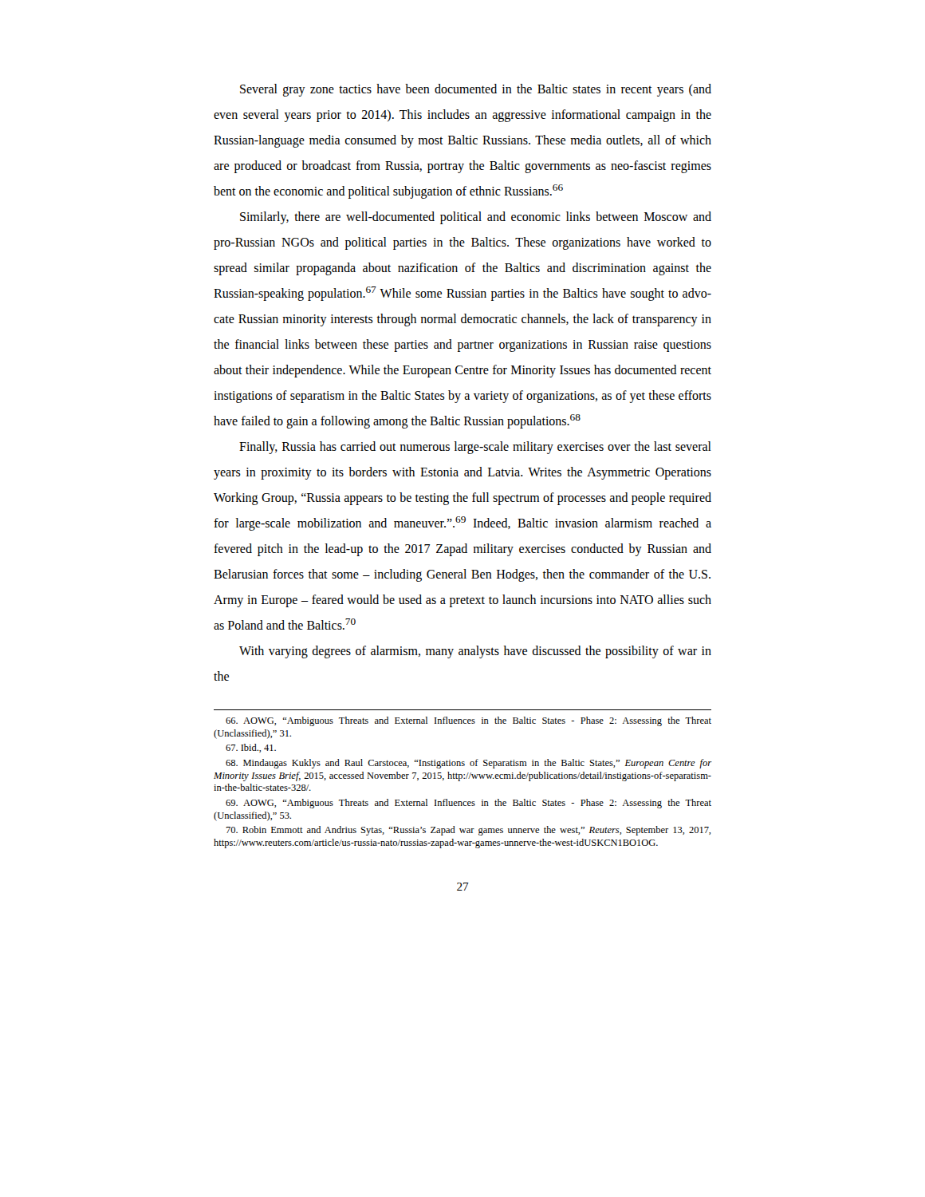Several gray zone tactics have been documented in the Baltic states in recent years (and even several years prior to 2014). This includes an aggressive informational campaign in the Russian-language media consumed by most Baltic Russians. These media outlets, all of which are produced or broadcast from Russia, portray the Baltic governments as neo-fascist regimes bent on the economic and political subjugation of ethnic Russians.66
Similarly, there are well-documented political and economic links between Moscow and pro-Russian NGOs and political parties in the Baltics. These organizations have worked to spread similar propaganda about nazification of the Baltics and discrimination against the Russian-speaking population.67 While some Russian parties in the Baltics have sought to advocate Russian minority interests through normal democratic channels, the lack of transparency in the financial links between these parties and partner organizations in Russian raise questions about their independence. While the European Centre for Minority Issues has documented recent instigations of separatism in the Baltic States by a variety of organizations, as of yet these efforts have failed to gain a following among the Baltic Russian populations.68
Finally, Russia has carried out numerous large-scale military exercises over the last several years in proximity to its borders with Estonia and Latvia. Writes the Asymmetric Operations Working Group, “Russia appears to be testing the full spectrum of processes and people required for large-scale mobilization and maneuver.”.69 Indeed, Baltic invasion alarmism reached a fevered pitch in the lead-up to the 2017 Zapad military exercises conducted by Russian and Belarusian forces that some – including General Ben Hodges, then the commander of the U.S. Army in Europe – feared would be used as a pretext to launch incursions into NATO allies such as Poland and the Baltics.70
With varying degrees of alarmism, many analysts have discussed the possibility of war in the
66. AOWG, “Ambiguous Threats and External Influences in the Baltic States - Phase 2: Assessing the Threat (Unclassified),” 31.
67. Ibid., 41.
68. Mindaugas Kuklys and Raul Carstocea, “Instigations of Separatism in the Baltic States,” European Centre for Minority Issues Brief, 2015, accessed November 7, 2015, http://www.ecmi.de/publications/detail/instigations-of-separatism-in-the-baltic-states-328/.
69. AOWG, “Ambiguous Threats and External Influences in the Baltic States - Phase 2: Assessing the Threat (Unclassified),” 53.
70. Robin Emmott and Andrius Sytas, “Russia’s Zapad war games unnerve the west,” Reuters, September 13, 2017, https://www.reuters.com/article/us-russia-nato/russias-zapad-war-games-unnerve-the-west-idUSKCN1BO1OG.
27